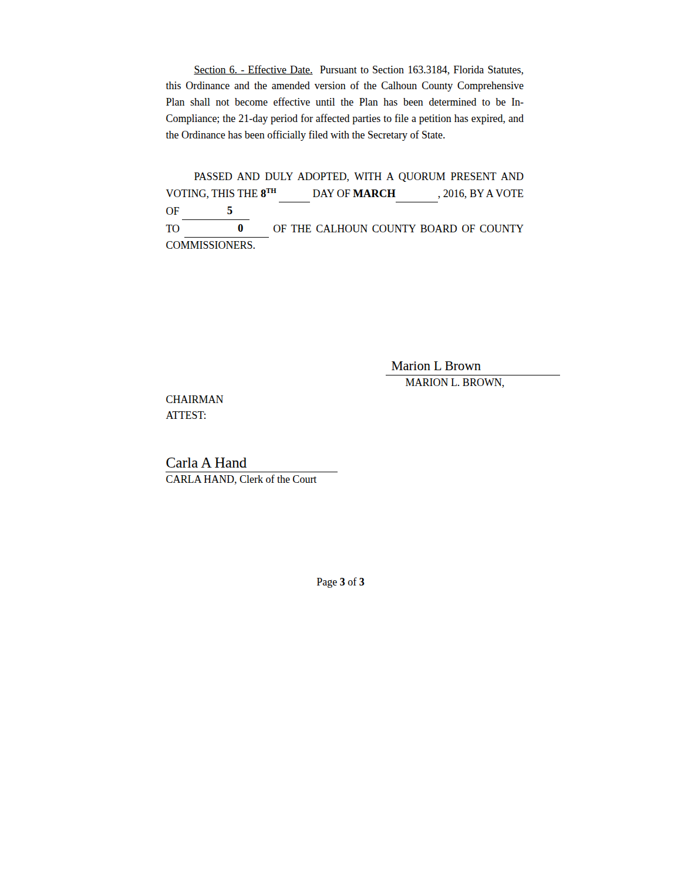Section 6. - Effective Date. Pursuant to Section 163.3184, Florida Statutes, this Ordinance and the amended version of the Calhoun County Comprehensive Plan shall not become effective until the Plan has been determined to be In-Compliance; the 21-day period for affected parties to file a petition has expired, and the Ordinance has been officially filed with the Secretary of State.
PASSED AND DULY ADOPTED, WITH A QUORUM PRESENT AND VOTING, THIS THE 8TH DAY OF MARCH , 2016, BY A VOTE OF 5
TO 0 OF THE CALHOUN COUNTY BOARD OF COUNTY COMMISSIONERS.
Marion L Brown
MARION L. BROWN,
CHAIRMAN
ATTEST:
Carla A Hand
CARLA HAND, Clerk of the Court
Page 3 of 3